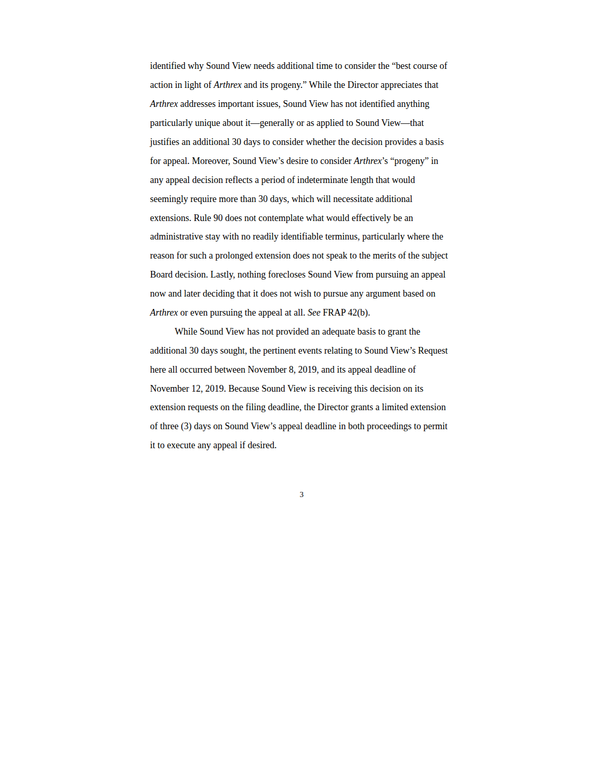identified why Sound View needs additional time to consider the “best course of action in light of Arthrex and its progeny.” While the Director appreciates that Arthrex addresses important issues, Sound View has not identified anything particularly unique about it—generally or as applied to Sound View—that justifies an additional 30 days to consider whether the decision provides a basis for appeal. Moreover, Sound View’s desire to consider Arthrex’s “progeny” in any appeal decision reflects a period of indeterminate length that would seemingly require more than 30 days, which will necessitate additional extensions. Rule 90 does not contemplate what would effectively be an administrative stay with no readily identifiable terminus, particularly where the reason for such a prolonged extension does not speak to the merits of the subject Board decision. Lastly, nothing forecloses Sound View from pursuing an appeal now and later deciding that it does not wish to pursue any argument based on Arthrex or even pursuing the appeal at all. See FRAP 42(b).
While Sound View has not provided an adequate basis to grant the additional 30 days sought, the pertinent events relating to Sound View’s Request here all occurred between November 8, 2019, and its appeal deadline of November 12, 2019. Because Sound View is receiving this decision on its extension requests on the filing deadline, the Director grants a limited extension of three (3) days on Sound View’s appeal deadline in both proceedings to permit it to execute any appeal if desired.
3